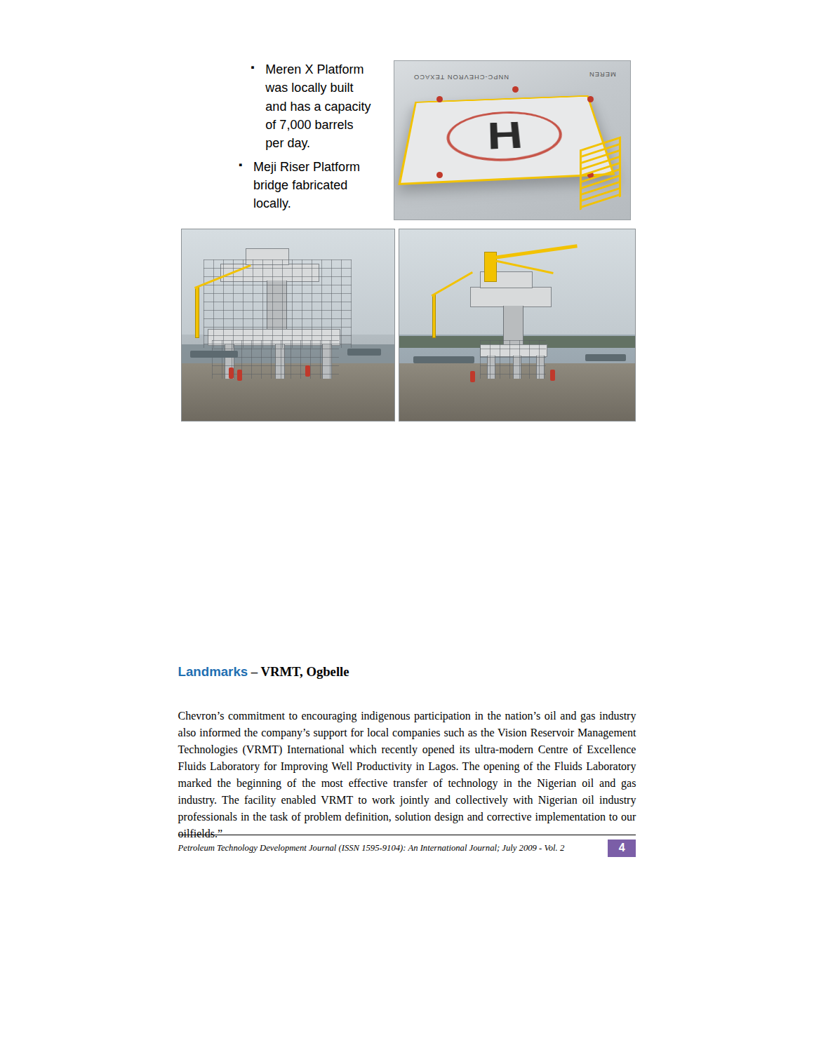Meren X Platform was locally built and has a capacity of 7,000 barrels per day.
Meji Riser Platform bridge fabricated locally.
NNPC-CHEVRON TEXACO
MEREN
Landmarks – VRMT, Ogbelle
Chevron’s commitment to encouraging indigenous participation in the nation’s oil and gas industry also informed the company’s support for local companies such as the Vision Reservoir Management Technologies (VRMT) International which recently opened its ultra-modern Centre of Excellence Fluids Laboratory for Improving Well Productivity in Lagos. The opening of the Fluids Laboratory marked the beginning of the most effective transfer of technology in the Nigerian oil and gas industry. The facility enabled VRMT to work jointly and collectively with Nigerian oil industry professionals in the task of problem definition, solution design and corrective implementation to our oilfields.”
Petroleum Technology Development Journal (ISSN 1595-9104): An International Journal; July 2009 - Vol. 2
4